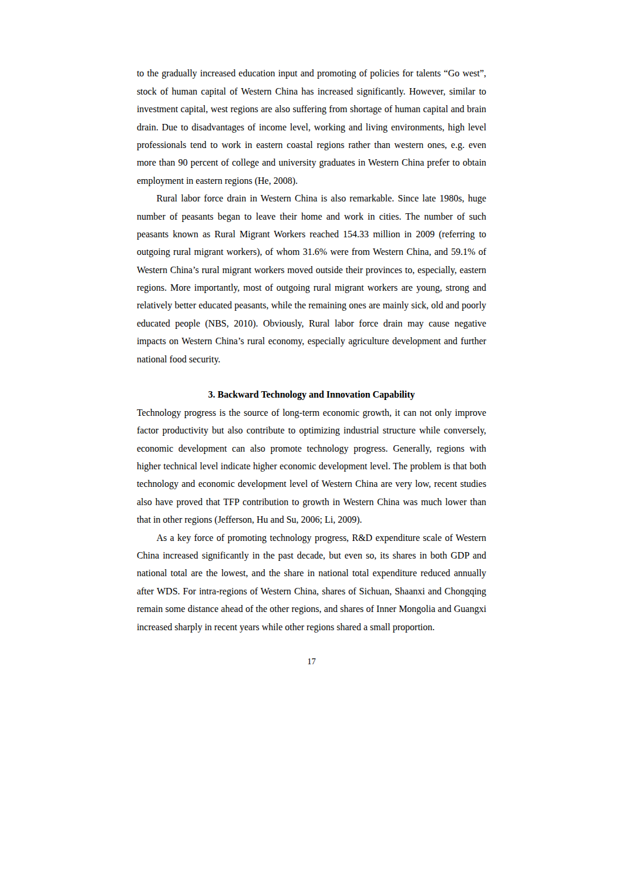to the gradually increased education input and promoting of policies for talents “Go west”, stock of human capital of Western China has increased significantly. However, similar to investment capital, west regions are also suffering from shortage of human capital and brain drain. Due to disadvantages of income level, working and living environments, high level professionals tend to work in eastern coastal regions rather than western ones, e.g. even more than 90 percent of college and university graduates in Western China prefer to obtain employment in eastern regions (He, 2008).
Rural labor force drain in Western China is also remarkable. Since late 1980s, huge number of peasants began to leave their home and work in cities. The number of such peasants known as Rural Migrant Workers reached 154.33 million in 2009 (referring to outgoing rural migrant workers), of whom 31.6% were from Western China, and 59.1% of Western China’s rural migrant workers moved outside their provinces to, especially, eastern regions. More importantly, most of outgoing rural migrant workers are young, strong and relatively better educated peasants, while the remaining ones are mainly sick, old and poorly educated people (NBS, 2010). Obviously, Rural labor force drain may cause negative impacts on Western China’s rural economy, especially agriculture development and further national food security.
3. Backward Technology and Innovation Capability
Technology progress is the source of long-term economic growth, it can not only improve factor productivity but also contribute to optimizing industrial structure while conversely, economic development can also promote technology progress. Generally, regions with higher technical level indicate higher economic development level. The problem is that both technology and economic development level of Western China are very low, recent studies also have proved that TFP contribution to growth in Western China was much lower than that in other regions (Jefferson, Hu and Su, 2006; Li, 2009).
As a key force of promoting technology progress, R&D expenditure scale of Western China increased significantly in the past decade, but even so, its shares in both GDP and national total are the lowest, and the share in national total expenditure reduced annually after WDS. For intra-regions of Western China, shares of Sichuan, Shaanxi and Chongqing remain some distance ahead of the other regions, and shares of Inner Mongolia and Guangxi increased sharply in recent years while other regions shared a small proportion.
17